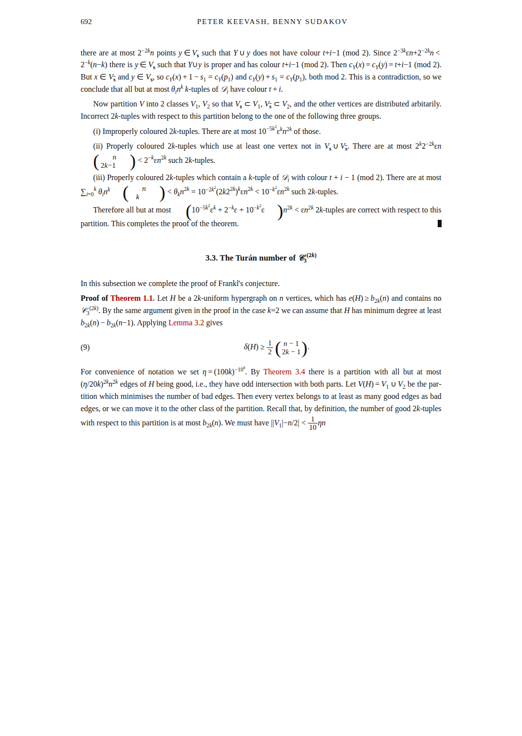692 Peter Keevash, Benny Sudakov
there are at most 2−2kn points y ∈ Vs such that Y ∪ y does not have colour t+i−1 (mod 2). Since 2−3kεn+2−2kn < 2−k(n−k) there is y ∈ Vs such that Y∪y is proper and has colour t+i−1 (mod 2). Then cY(x) = cY(y) = t+i−1 (mod 2). But x ∈ Vs and y ∈ Vs, so cY(x) + 1 − s1 = cY(p1) and cY(y) + s1 = cY(p1), both mod 2. This is a contradiction, so we conclude that all but at most θink k-tuples of 𝒟i have colour t + i.
Now partition V into 2 classes V1, V2 so that Vs ⊂ V1, Vs ⊂ V2, and the other vertices are distributed arbitarily. Incorrect 2k-tuples with respect to this partition belong to the one of the following three groups.
(i) Improperly coloured 2k-tuples. There are at most 10−5k2εkn2k of those.
(ii) Properly coloured 2k-tuples which use at least one vertex not in Vs ∪ Vs. There are at most 2k2−2kεn(n
2k−1) < 2−kεn2k such 2k-tuples.
(iii) Properly coloured 2k-tuples which contain a k-tuple of 𝒟i with colour t + i − 1 (mod 2). There are at most ∑i=0k θink(n
k) < θkn2k = 10−2k2(2k22k)kεn2k < 10−k2εn2k such 2k-tuples.
Therefore all but at most (10−5k2εk + 2−kε + 10−k2ε) n2k < εn2k 2k-tuples are correct with respect to this partition. This completes the proof of the theorem.
3.3. The Turán number of 𝒞3(2k)
In this subsection we complete the proof of Frankl's conjecture.
Proof of Theorem 1.1. Let H be a 2k-uniform hypergraph on n vertices, which has e(H) ≥ b2k(n) and contains no 𝒞3(2k). By the same argument given in the proof in the case k=2 we can assume that H has minimum degree at least b2k(n) − b2k(n−1). Applying Lemma 3.2 gives
(9) δ(H) ≥ 12 (n − 1
2k − 1).
For convenience of notation we set η = (100k)−10k. By Theorem 3.4 there is a partition with all but at most (η/20k)2kn2k edges of H being good, i.e., they have odd intersection with both parts. Let V(H) = V1 ∪ V2 be the partition which minimises the number of bad edges. Then every vertex belongs to at least as many good edges as bad edges, or we can move it to the other class of the partition. Recall that, by definition, the number of good 2k-tuples with respect to this partition is at most b2k(n). We must have ||V1|−n/2| < 110 ηn